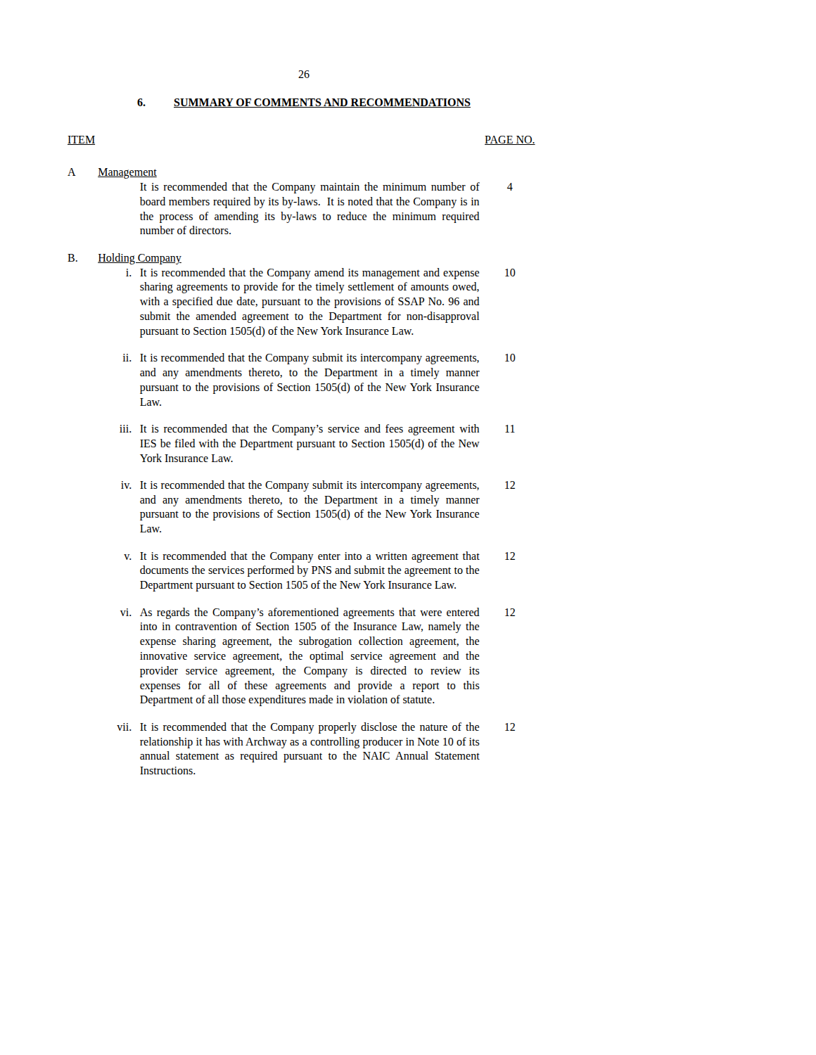26
6. SUMMARY OF COMMENTS AND RECOMMENDATIONS
| ITEM | | PAGE NO. |
| A | Management | |
| | | It is recommended that the Company maintain the minimum number of board members required by its by-laws. It is noted that the Company is in the process of amending its by-laws to reduce the minimum required number of directors. | 4 |
| B. | Holding Company | |
| | i. | It is recommended that the Company amend its management and expense sharing agreements to provide for the timely settlement of amounts owed, with a specified due date, pursuant to the provisions of SSAP No. 96 and submit the amended agreement to the Department for non-disapproval pursuant to Section 1505(d) of the New York Insurance Law. | 10 |
| | ii. | It is recommended that the Company submit its intercompany agreements, and any amendments thereto, to the Department in a timely manner pursuant to the provisions of Section 1505(d) of the New York Insurance Law. | 10 |
| | iii. | It is recommended that the Company’s service and fees agreement with IES be filed with the Department pursuant to Section 1505(d) of the New York Insurance Law. | 11 |
| | iv. | It is recommended that the Company submit its intercompany agreements, and any amendments thereto, to the Department in a timely manner pursuant to the provisions of Section 1505(d) of the New York Insurance Law. | 12 |
| | v. | It is recommended that the Company enter into a written agreement that documents the services performed by PNS and submit the agreement to the Department pursuant to Section 1505 of the New York Insurance Law. | 12 |
| | vi. | As regards the Company’s aforementioned agreements that were entered into in contravention of Section 1505 of the Insurance Law, namely the expense sharing agreement, the subrogation collection agreement, the innovative service agreement, the optimal service agreement and the provider service agreement, the Company is directed to review its expenses for all of these agreements and provide a report to this Department of all those expenditures made in violation of statute. | 12 |
| | vii. | It is recommended that the Company properly disclose the nature of the relationship it has with Archway as a controlling producer in Note 10 of its annual statement as required pursuant to the NAIC Annual Statement Instructions. | 12 |